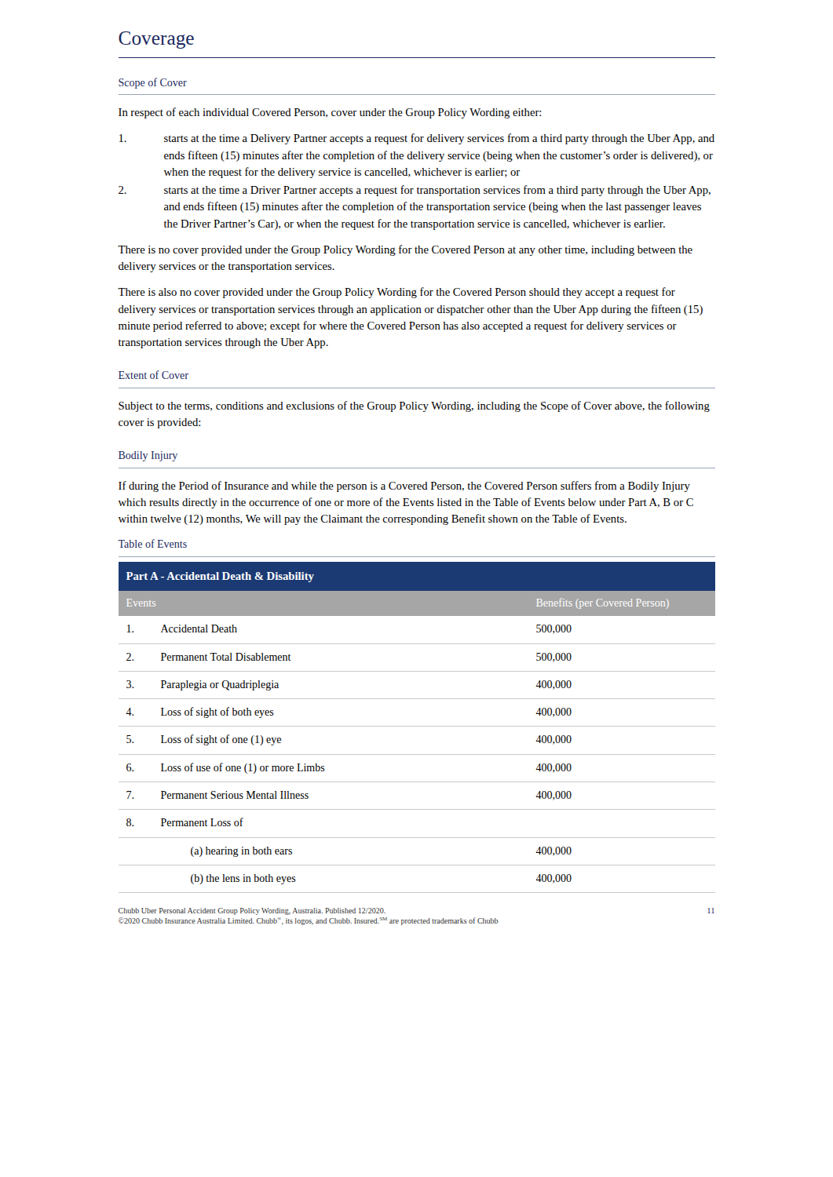Coverage
Scope of Cover
In respect of each individual Covered Person, cover under the Group Policy Wording either:
1. starts at the time a Delivery Partner accepts a request for delivery services from a third party through the Uber App, and ends fifteen (15) minutes after the completion of the delivery service (being when the customer’s order is delivered), or when the request for the delivery service is cancelled, whichever is earlier; or
2. starts at the time a Driver Partner accepts a request for transportation services from a third party through the Uber App, and ends fifteen (15) minutes after the completion of the transportation service (being when the last passenger leaves the Driver Partner’s Car), or when the request for the transportation service is cancelled, whichever is earlier.
There is no cover provided under the Group Policy Wording for the Covered Person at any other time, including between the delivery services or the transportation services.
There is also no cover provided under the Group Policy Wording for the Covered Person should they accept a request for delivery services or transportation services through an application or dispatcher other than the Uber App during the fifteen (15) minute period referred to above; except for where the Covered Person has also accepted a request for delivery services or transportation services through the Uber App.
Extent of Cover
Subject to the terms, conditions and exclusions of the Group Policy Wording, including the Scope of Cover above, the following cover is provided:
Bodily Injury
If during the Period of Insurance and while the person is a Covered Person, the Covered Person suffers from a Bodily Injury which results directly in the occurrence of one or more of the Events listed in the Table of Events below under Part A, B or C within twelve (12) months, We will pay the Claimant the corresponding Benefit shown on the Table of Events.
Table of Events
| Part A - Accidental Death & Disability |
| --- |
| Events | Benefits (per Covered Person) |
| 1. | Accidental Death | 500,000 |
| 2. | Permanent Total Disablement | 500,000 |
| 3. | Paraplegia or Quadriplegia | 400,000 |
| 4. | Loss of sight of both eyes | 400,000 |
| 5. | Loss of sight of one (1) eye | 400,000 |
| 6. | Loss of use of one (1) or more Limbs | 400,000 |
| 7. | Permanent Serious Mental Illness | 400,000 |
| 8. | Permanent Loss of | |
| | (a) hearing in both ears | 400,000 |
| | (b) the lens in both eyes | 400,000 |
11 Chubb Uber Personal Accident Group Policy Wording, Australia. Published 12/2020.
©2020 Chubb Insurance Australia Limited. Chubb®, its logos, and Chubb. Insured.SM are protected trademarks of Chubb